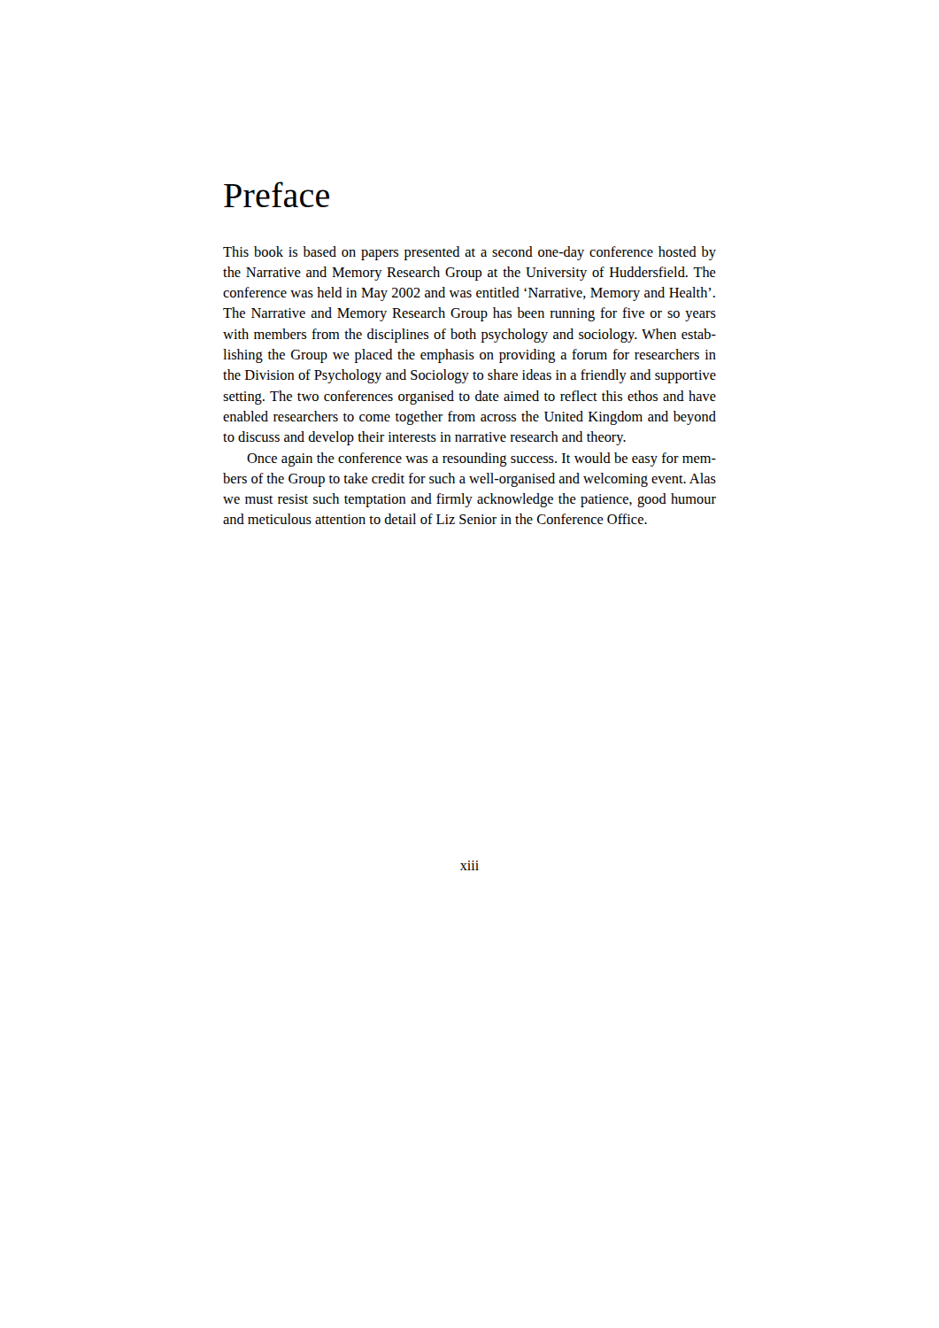Preface
This book is based on papers presented at a second one-day conference hosted by the Narrative and Memory Research Group at the University of Huddersfield. The conference was held in May 2002 and was entitled ‘Narrative, Memory and Health’. The Narrative and Memory Research Group has been running for five or so years with members from the disciplines of both psychology and sociology. When establishing the Group we placed the emphasis on providing a forum for researchers in the Division of Psychology and Sociology to share ideas in a friendly and supportive setting. The two conferences organised to date aimed to reflect this ethos and have enabled researchers to come together from across the United Kingdom and beyond to discuss and develop their interests in narrative research and theory.
Once again the conference was a resounding success. It would be easy for members of the Group to take credit for such a well-organised and welcoming event. Alas we must resist such temptation and firmly acknowledge the patience, good humour and meticulous attention to detail of Liz Senior in the Conference Office.
xiii